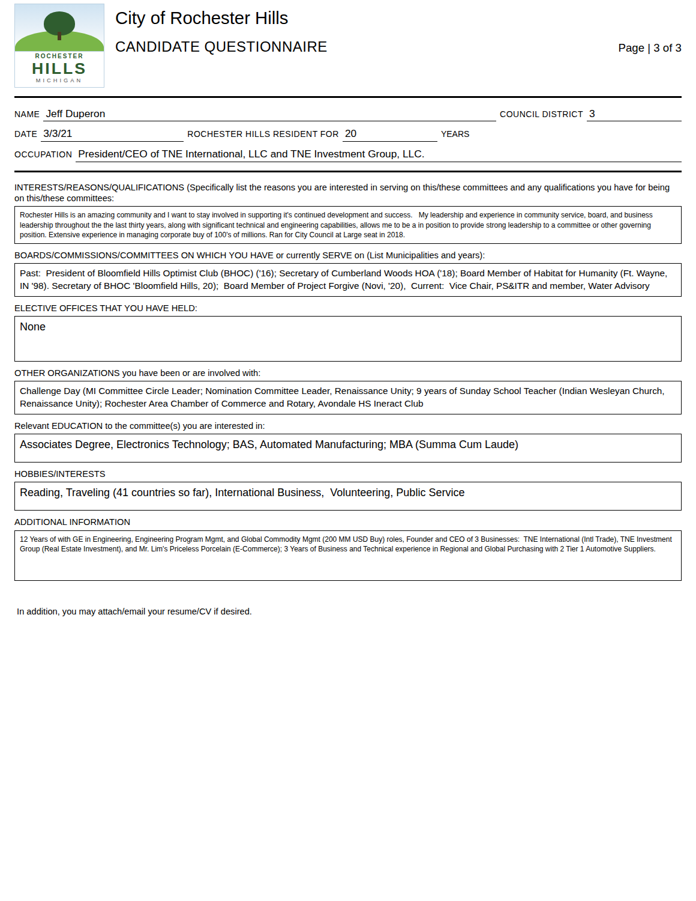ROCHESTER
HILLS
MICHIGAN
City of Rochester Hills
CANDIDATE QUESTIONNAIRE
Page | 3 of 3
NAME Jeff Duperon COUNCIL DISTRICT 3
DATE 3/3/21 ROCHESTER HILLS RESIDENT FOR 20 YEARS
OCCUPATION President/CEO of TNE International, LLC and TNE Investment Group, LLC.
INTERESTS/REASONS/QUALIFICATIONS (Specifically list the reasons you are interested in serving on this/these committees and any qualifications you have for being on this/these committees:
Rochester Hills is an amazing community and I want to stay involved in supporting it's continued development and success. My leadership and experience in community service, board, and business leadership throughout the the last thirty years, along with significant technical and engineering capabilities, allows me to be a in position to provide strong leadership to a committee or other governing position. Extensive experience in managing corporate buy of 100's of millions. Ran for City Council at Large seat in 2018.
BOARDS/COMMISSIONS/COMMITTEES ON WHICH YOU HAVE or currently SERVE on (List Municipalities and years):
Past: President of Bloomfield Hills Optimist Club (BHOC) ('16); Secretary of Cumberland Woods HOA ('18); Board Member of Habitat for Humanity (Ft. Wayne, IN '98). Secretary of BHOC 'Bloomfield Hills, 20); Board Member of Project Forgive (Novi, '20), Current: Vice Chair, PS&ITR and member, Water Advisory
ELECTIVE OFFICES THAT YOU HAVE HELD:
None
OTHER ORGANIZATIONS you have been or are involved with:
Challenge Day (MI Committee Circle Leader; Nomination Committee Leader, Renaissance Unity; 9 years of Sunday School Teacher (Indian Wesleyan Church, Renaissance Unity); Rochester Area Chamber of Commerce and Rotary, Avondale HS Ineract Club
Relevant EDUCATION to the committee(s) you are interested in:
Associates Degree, Electronics Technology; BAS, Automated Manufacturing; MBA (Summa Cum Laude)
HOBBIES/INTERESTS
Reading, Traveling (41 countries so far), International Business, Volunteering, Public Service
ADDITIONAL INFORMATION
12 Years of with GE in Engineering, Engineering Program Mgmt, and Global Commodity Mgmt (200 MM USD Buy) roles, Founder and CEO of 3 Businesses: TNE International (Intl Trade), TNE Investment Group (Real Estate Investment), and Mr. Lim's Priceless Porcelain (E-Commerce); 3 Years of Business and Technical experience in Regional and Global Purchasing with 2 Tier 1 Automotive Suppliers.
In addition, you may attach/email your resume/CV if desired.